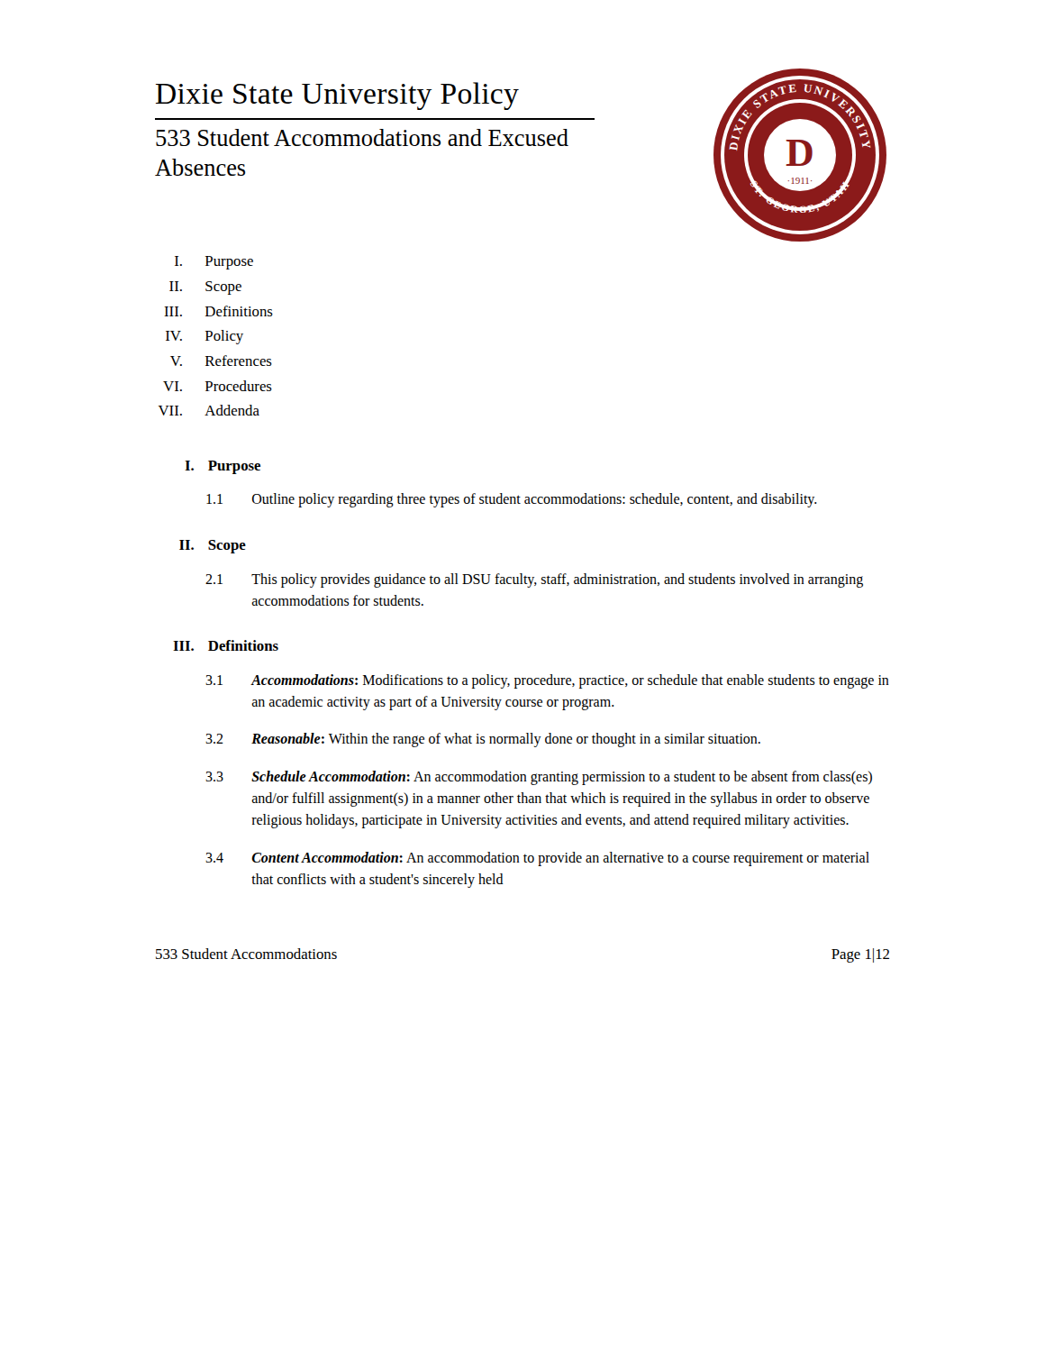DIXIE STATE UNIVERSITY ST. GEORGE, UTAH D ·1911·
Dixie State University Policy
533 Student Accommodations and Excused Absences
Purpose
Scope
Definitions
Policy
References
Procedures
Addenda
I. Purpose
1.1 Outline policy regarding three types of student accommodations: schedule, content, and disability.
II. Scope
2.1 This policy provides guidance to all DSU faculty, staff, administration, and students involved in arranging accommodations for students.
III. Definitions
3.1 Accommodations: Modifications to a policy, procedure, practice, or schedule that enable students to engage in an academic activity as part of a University course or program.
3.2 Reasonable: Within the range of what is normally done or thought in a similar situation.
3.3 Schedule Accommodation: An accommodation granting permission to a student to be absent from class(es) and/or fulfill assignment(s) in a manner other than that which is required in the syllabus in order to observe religious holidays, participate in University activities and events, and attend required military activities.
3.4 Content Accommodation: An accommodation to provide an alternative to a course requirement or material that conflicts with a student's sincerely held
533 Student Accommodations Page 1|12